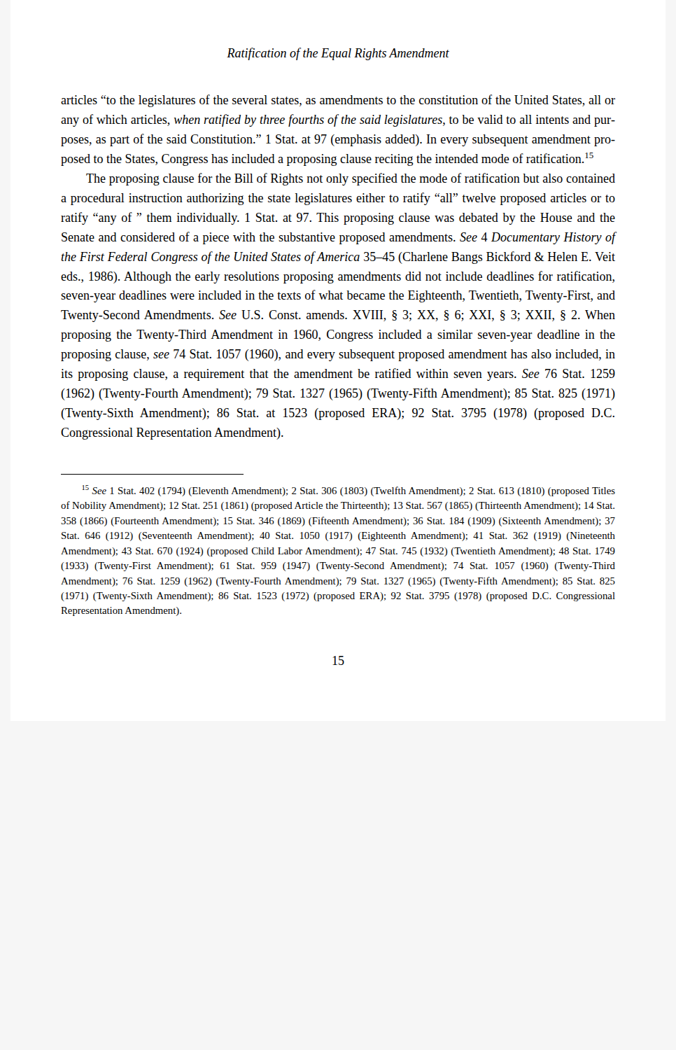Ratification of the Equal Rights Amendment
articles “to the legislatures of the several states, as amendments to the constitution of the United States, all or any of which articles, when ratified by three fourths of the said legislatures, to be valid to all intents and purposes, as part of the said Constitution.” 1 Stat. at 97 (emphasis added). In every subsequent amendment proposed to the States, Congress has included a proposing clause reciting the intended mode of ratification.15
The proposing clause for the Bill of Rights not only specified the mode of ratification but also contained a procedural instruction authorizing the state legislatures either to ratify “all” twelve proposed articles or to ratify “any of ” them individually. 1 Stat. at 97. This proposing clause was debated by the House and the Senate and considered of a piece with the substantive proposed amendments. See 4 Documentary History of the First Federal Congress of the United States of America 35–45 (Charlene Bangs Bickford & Helen E. Veit eds., 1986). Although the early resolutions proposing amendments did not include deadlines for ratification, seven-year deadlines were included in the texts of what became the Eighteenth, Twentieth, Twenty-First, and Twenty-Second Amendments. See U.S. Const. amends. XVIII, § 3; XX, § 6; XXI, § 3; XXII, § 2. When proposing the Twenty-Third Amendment in 1960, Congress included a similar seven-year deadline in the proposing clause, see 74 Stat. 1057 (1960), and every subsequent proposed amendment has also included, in its proposing clause, a requirement that the amendment be ratified within seven years. See 76 Stat. 1259 (1962) (Twenty-Fourth Amendment); 79 Stat. 1327 (1965) (Twenty-Fifth Amendment); 85 Stat. 825 (1971) (Twenty-Sixth Amendment); 86 Stat. at 1523 (proposed ERA); 92 Stat. 3795 (1978) (proposed D.C. Congressional Representation Amendment).
15 See 1 Stat. 402 (1794) (Eleventh Amendment); 2 Stat. 306 (1803) (Twelfth Amendment); 2 Stat. 613 (1810) (proposed Titles of Nobility Amendment); 12 Stat. 251 (1861) (proposed Article the Thirteenth); 13 Stat. 567 (1865) (Thirteenth Amendment); 14 Stat. 358 (1866) (Fourteenth Amendment); 15 Stat. 346 (1869) (Fifteenth Amendment); 36 Stat. 184 (1909) (Sixteenth Amendment); 37 Stat. 646 (1912) (Seventeenth Amendment); 40 Stat. 1050 (1917) (Eighteenth Amendment); 41 Stat. 362 (1919) (Nineteenth Amendment); 43 Stat. 670 (1924) (proposed Child Labor Amendment); 47 Stat. 745 (1932) (Twentieth Amendment); 48 Stat. 1749 (1933) (Twenty-First Amendment); 61 Stat. 959 (1947) (Twenty-Second Amendment); 74 Stat. 1057 (1960) (Twenty-Third Amendment); 76 Stat. 1259 (1962) (Twenty-Fourth Amendment); 79 Stat. 1327 (1965) (Twenty-Fifth Amendment); 85 Stat. 825 (1971) (Twenty-Sixth Amendment); 86 Stat. 1523 (1972) (proposed ERA); 92 Stat. 3795 (1978) (proposed D.C. Congressional Representation Amendment).
15